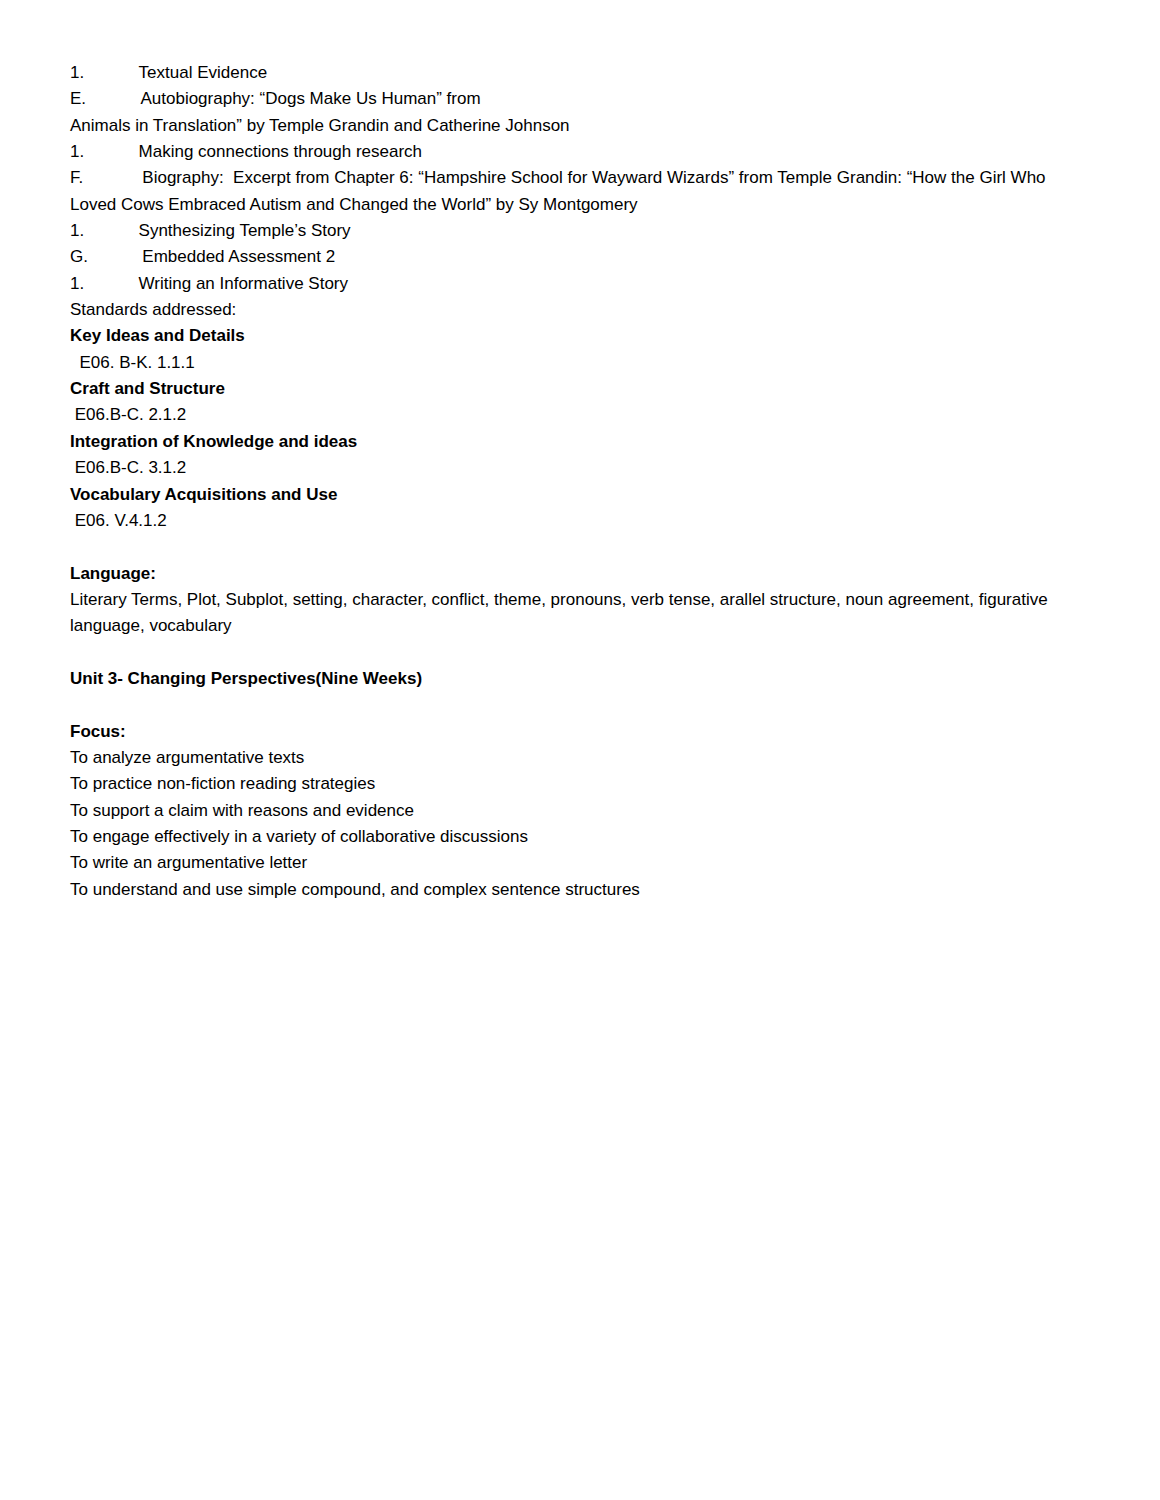1. Textual Evidence
E. Autobiography: “Dogs Make Us Human” from
Animals in Translation” by Temple Grandin and Catherine Johnson
1. Making connections through research
F. Biography: Excerpt from Chapter 6: “Hampshire School for Wayward Wizards” from Temple Grandin: “How the Girl Who Loved Cows Embraced Autism and Changed the World” by Sy Montgomery
1. Synthesizing Temple’s Story
G. Embedded Assessment 2
1. Writing an Informative Story
Standards addressed:
Key Ideas and Details
E06. B-K. 1.1.1
Craft and Structure
E06.B-C. 2.1.2
Integration of Knowledge and ideas
E06.B-C. 3.1.2
Vocabulary Acquisitions and Use
E06. V.4.1.2
Language:
Literary Terms, Plot, Subplot, setting, character, conflict, theme, pronouns, verb tense, arallel structure, noun agreement, figurative language, vocabulary
Unit 3- Changing Perspectives(Nine Weeks)
Focus:
To analyze argumentative texts
To practice non-fiction reading strategies
To support a claim with reasons and evidence
To engage effectively in a variety of collaborative discussions
To write an argumentative letter
To understand and use simple compound, and complex sentence structures